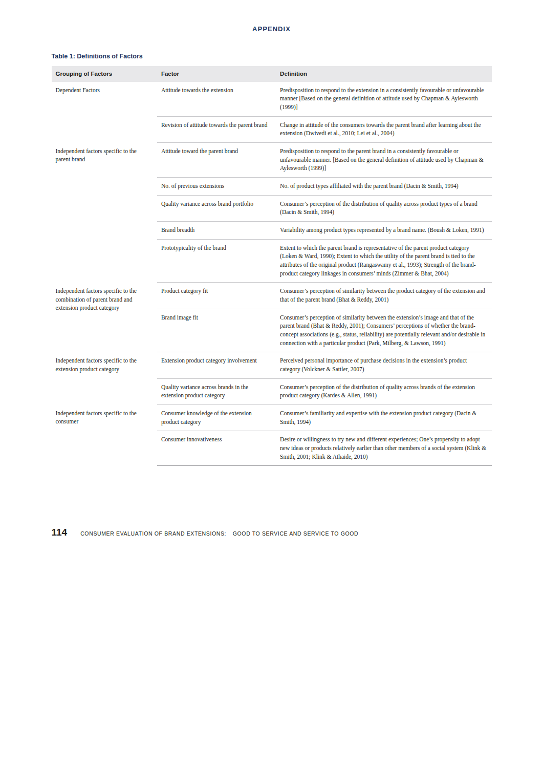APPENDIX
Table 1: Definitions of Factors
| Grouping of Factors | Factor | Definition |
| --- | --- | --- |
| Dependent Factors | Attitude towards the extension | Predisposition to respond to the extension in a consistently favourable or unfavourable manner [Based on the general definition of attitude used by Chapman & Aylesworth (1999)] |
| Revision of attitude towards the parent brand | Change in attitude of the consumers towards the parent brand after learning about the extension (Dwivedi et al., 2010; Lei et al., 2004) |
| Independent factors specific to the parent brand | Attitude toward the parent brand | Predisposition to respond to the parent brand in a consistently favourable or unfavourable manner. [Based on the general definition of attitude used by Chapman & Aylesworth (1999)] |
| No. of previous extensions | No. of product types affiliated with the parent brand (Dacin & Smith, 1994) |
| Quality variance across brand portfolio | Consumer’s perception of the distribution of quality across product types of a brand (Dacin & Smith, 1994) |
| Brand breadth | Variability among product types represented by a brand name. (Boush & Loken, 1991) |
| Prototypicality of the brand | Extent to which the parent brand is representative of the parent product category (Loken & Ward, 1990); Extent to which the utility of the parent brand is tied to the attributes of the original product (Rangaswamy et al., 1993); Strength of the brand-product category linkages in consumers’ minds (Zimmer & Bhat, 2004) |
| Independent factors specific to the combination of parent brand and extension product category | Product category fit | Consumer’s perception of similarity between the product category of the extension and that of the parent brand (Bhat & Reddy, 2001) |
| Brand image fit | Consumer’s perception of similarity between the extension’s image and that of the parent brand (Bhat & Reddy, 2001); Consumers’ perceptions of whether the brand-concept associations (e.g., status, reliability) are potentially relevant and/or desirable in connection with a particular product (Park, Milberg, & Lawson, 1991) |
| Independent factors specific to the extension product category | Extension product category involvement | Perceived personal importance of purchase decisions in the extension’s product category (Volckner & Sattler, 2007) |
| Quality variance across brands in the extension product category | Consumer’s perception of the distribution of quality across brands of the extension product category (Kardes & Allen, 1991) |
| Independent factors specific to the consumer | Consumer knowledge of the extension product category | Consumer’s familiarity and expertise with the extension product category (Dacin & Smith, 1994) |
| Consumer innovativeness | Desire or willingness to try new and different experiences; One’s propensity to adopt new ideas or products relatively earlier than other members of a social system (Klink & Smith, 2001; Klink & Athaide, 2010) |
114
Consumer Evaluation of Brand Extensions: Good to Service and Service to Good